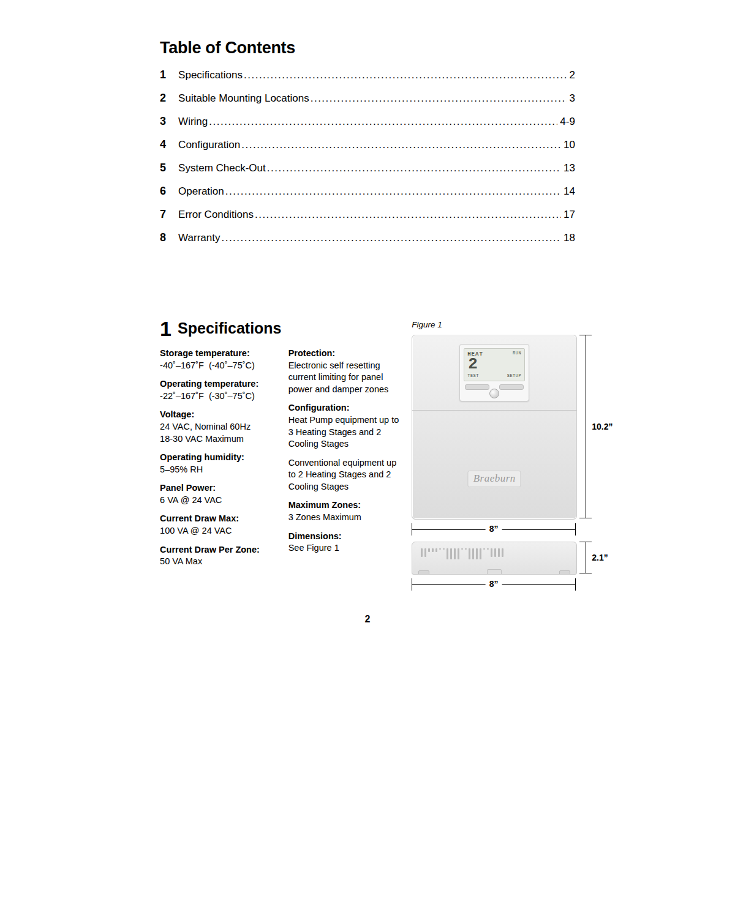Table of Contents
1 Specifications................................................................................................................. 2
2 Suitable Mounting Locations............................................................................................. 3
3 Wiring......................................................................................................................... 4-9
4 Configuration................................................................................................................. 10
5 System Check-Out......................................................................................................... 13
6 Operation....................................................................................................................... 14
7 Error Conditions............................................................................................................. 17
8 Warranty......................................................................................................................... 18
1 Specifications
Storage temperature: -40˚–167˚F (-40˚–75˚C)
Operating temperature: -22˚–167˚F (-30˚–75˚C)
Voltage: 24 VAC, Nominal 60Hz 18-30 VAC Maximum
Operating humidity: 5–95% RH
Panel Power: 6 VA @ 24 VAC
Current Draw Max: 100 VA @ 24 VAC
Current Draw Per Zone: 50 VA Max
Protection: Electronic self resetting current limiting for panel power and damper zones
Configuration: Heat Pump equipment up to 3 Heating Stages and 2 Cooling Stages
Conventional equipment up to 2 Heating Stages and 2 Cooling Stages
Maximum Zones: 3 Zones Maximum
Dimensions: See Figure 1
Figure 1
HEAT RUN 2 TEST SETUP
Braeburn
10.2”
8”
2.1”
8”
2